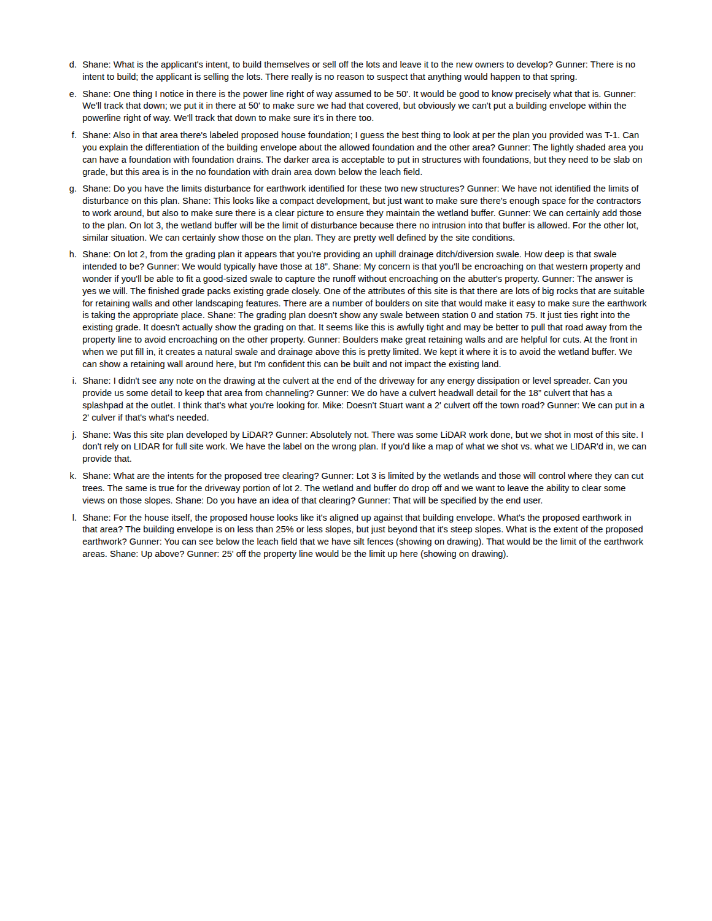Shane: What is the applicant's intent, to build themselves or sell off the lots and leave it to the new owners to develop? Gunner: There is no intent to build; the applicant is selling the lots. There really is no reason to suspect that anything would happen to that spring.
Shane: One thing I notice in there is the power line right of way assumed to be 50'. It would be good to know precisely what that is. Gunner: We'll track that down; we put it in there at 50' to make sure we had that covered, but obviously we can't put a building envelope within the powerline right of way. We'll track that down to make sure it's in there too.
Shane: Also in that area there's labeled proposed house foundation; I guess the best thing to look at per the plan you provided was T-1. Can you explain the differentiation of the building envelope about the allowed foundation and the other area? Gunner: The lightly shaded area you can have a foundation with foundation drains. The darker area is acceptable to put in structures with foundations, but they need to be slab on grade, but this area is in the no foundation with drain area down below the leach field.
Shane: Do you have the limits disturbance for earthwork identified for these two new structures? Gunner: We have not identified the limits of disturbance on this plan. Shane: This looks like a compact development, but just want to make sure there's enough space for the contractors to work around, but also to make sure there is a clear picture to ensure they maintain the wetland buffer. Gunner: We can certainly add those to the plan. On lot 3, the wetland buffer will be the limit of disturbance because there no intrusion into that buffer is allowed. For the other lot, similar situation. We can certainly show those on the plan. They are pretty well defined by the site conditions.
Shane: On lot 2, from the grading plan it appears that you're providing an uphill drainage ditch/diversion swale. How deep is that swale intended to be? Gunner: We would typically have those at 18”. Shane: My concern is that you'll be encroaching on that western property and wonder if you'll be able to fit a good-sized swale to capture the runoff without encroaching on the abutter's property. Gunner: The answer is yes we will. The finished grade packs existing grade closely. One of the attributes of this site is that there are lots of big rocks that are suitable for retaining walls and other landscaping features. There are a number of boulders on site that would make it easy to make sure the earthwork is taking the appropriate place. Shane: The grading plan doesn't show any swale between station 0 and station 75. It just ties right into the existing grade. It doesn't actually show the grading on that. It seems like this is awfully tight and may be better to pull that road away from the property line to avoid encroaching on the other property. Gunner: Boulders make great retaining walls and are helpful for cuts. At the front in when we put fill in, it creates a natural swale and drainage above this is pretty limited. We kept it where it is to avoid the wetland buffer. We can show a retaining wall around here, but I'm confident this can be built and not impact the existing land.
Shane: I didn't see any note on the drawing at the culvert at the end of the driveway for any energy dissipation or level spreader. Can you provide us some detail to keep that area from channeling? Gunner: We do have a culvert headwall detail for the 18” culvert that has a splashpad at the outlet. I think that's what you're looking for. Mike: Doesn't Stuart want a 2' culvert off the town road? Gunner: We can put in a 2' culver if that's what's needed.
Shane: Was this site plan developed by LiDAR? Gunner: Absolutely not. There was some LiDAR work done, but we shot in most of this site. I don't rely on LIDAR for full site work. We have the label on the wrong plan. If you'd like a map of what we shot vs. what we LIDAR'd in, we can provide that.
Shane: What are the intents for the proposed tree clearing? Gunner: Lot 3 is limited by the wetlands and those will control where they can cut trees. The same is true for the driveway portion of lot 2. The wetland and buffer do drop off and we want to leave the ability to clear some views on those slopes. Shane: Do you have an idea of that clearing? Gunner: That will be specified by the end user.
Shane: For the house itself, the proposed house looks like it's aligned up against that building envelope. What's the proposed earthwork in that area? The building envelope is on less than 25% or less slopes, but just beyond that it's steep slopes. What is the extent of the proposed earthwork? Gunner: You can see below the leach field that we have silt fences (showing on drawing). That would be the limit of the earthwork areas. Shane: Up above? Gunner: 25' off the property line would be the limit up here (showing on drawing).